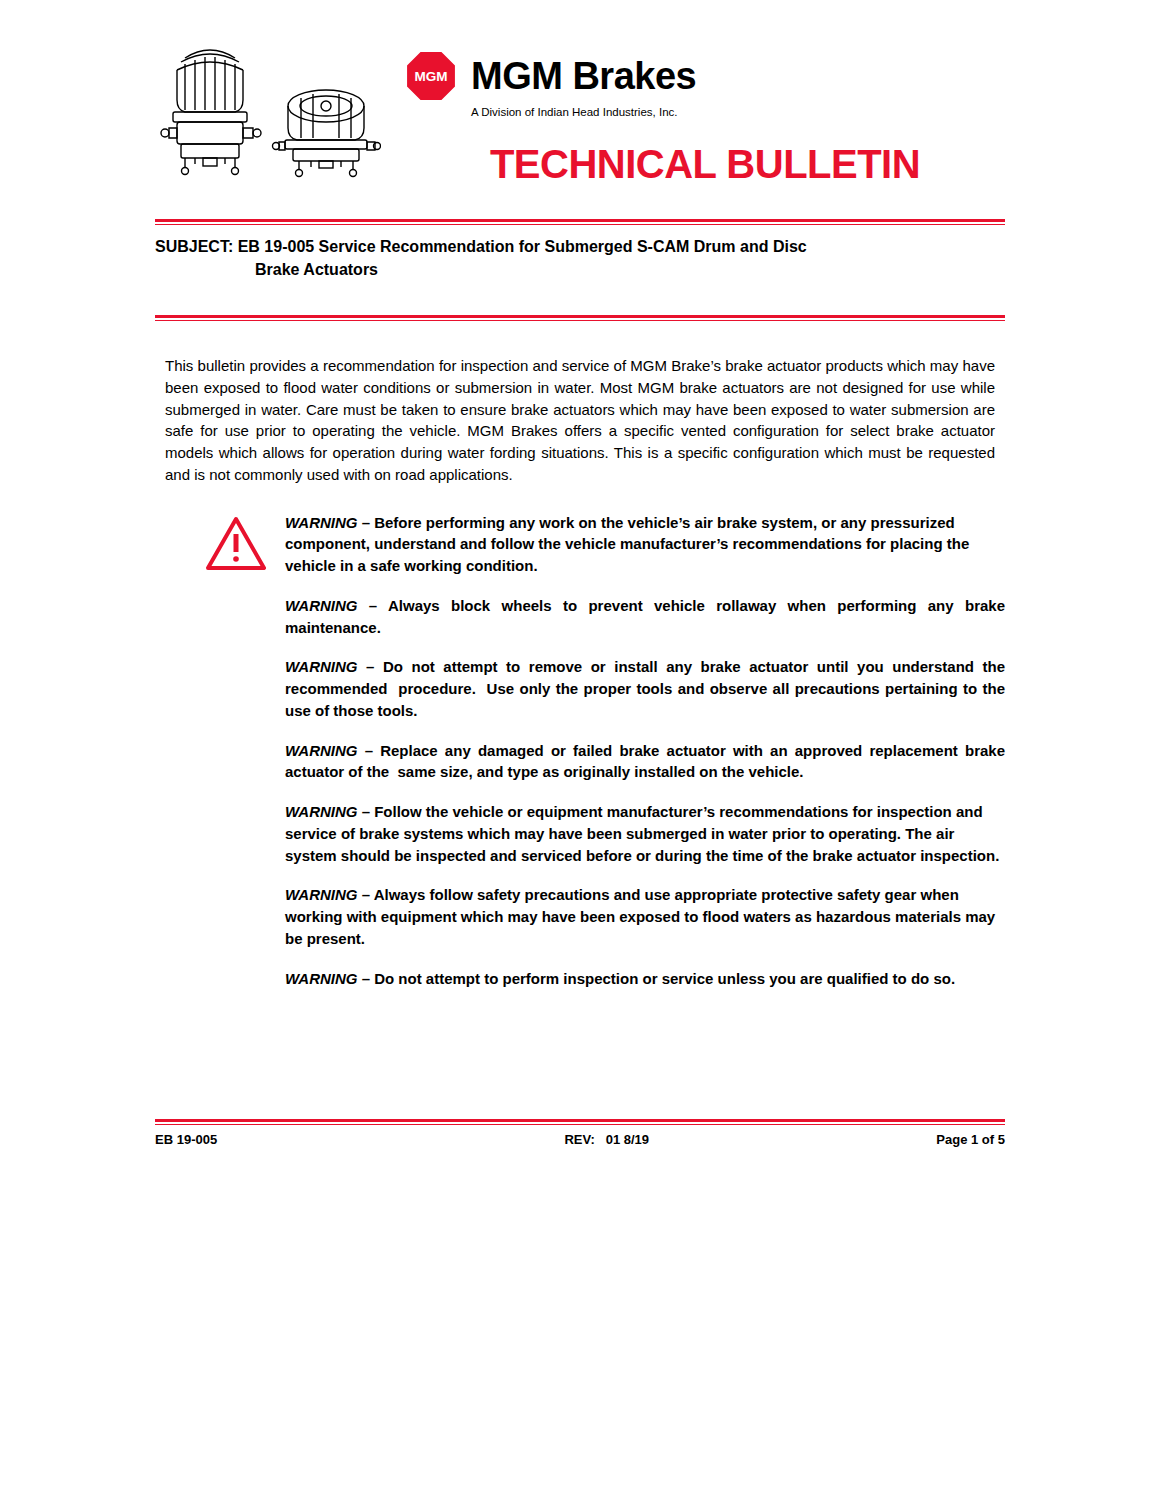MGM MGM Brakes
A Division of Indian Head Industries, Inc.
TECHNICAL BULLETIN
SUBJECT: EB 19-005 Service Recommendation for Submerged S-CAM Drum and Disc
Brake Actuators
This bulletin provides a recommendation for inspection and service of MGM Brake’s brake actuator products which may have been exposed to flood water conditions or submersion in water. Most MGM brake actuators are not designed for use while submerged in water. Care must be taken to ensure brake actuators which may have been exposed to water submersion are safe for use prior to operating the vehicle. MGM Brakes offers a specific vented configuration for select brake actuator models which allows for operation during water fording situations. This is a specific configuration which must be requested and is not commonly used with on road applications.
WARNING – Before performing any work on the vehicle’s air brake system, or any pressurized component, understand and follow the vehicle manufacturer’s recommendations for placing the vehicle in a safe working condition.
WARNING – Always block wheels to prevent vehicle rollaway when performing any brake maintenance.
WARNING – Do not attempt to remove or install any brake actuator until you understand the recommended procedure. Use only the proper tools and observe all precautions pertaining to the use of those tools.
WARNING – Replace any damaged or failed brake actuator with an approved replacement brake actuator of the same size, and type as originally installed on the vehicle.
WARNING – Follow the vehicle or equipment manufacturer’s recommendations for inspection and service of brake systems which may have been submerged in water prior to operating. The air system should be inspected and serviced before or during the time of the brake actuator inspection.
WARNING – Always follow safety precautions and use appropriate protective safety gear when working with equipment which may have been exposed to flood waters as hazardous materials may be present.
WARNING – Do not attempt to perform inspection or service unless you are qualified to do so.
EB 19-005 REV: 01 8/19 Page 1 of 5